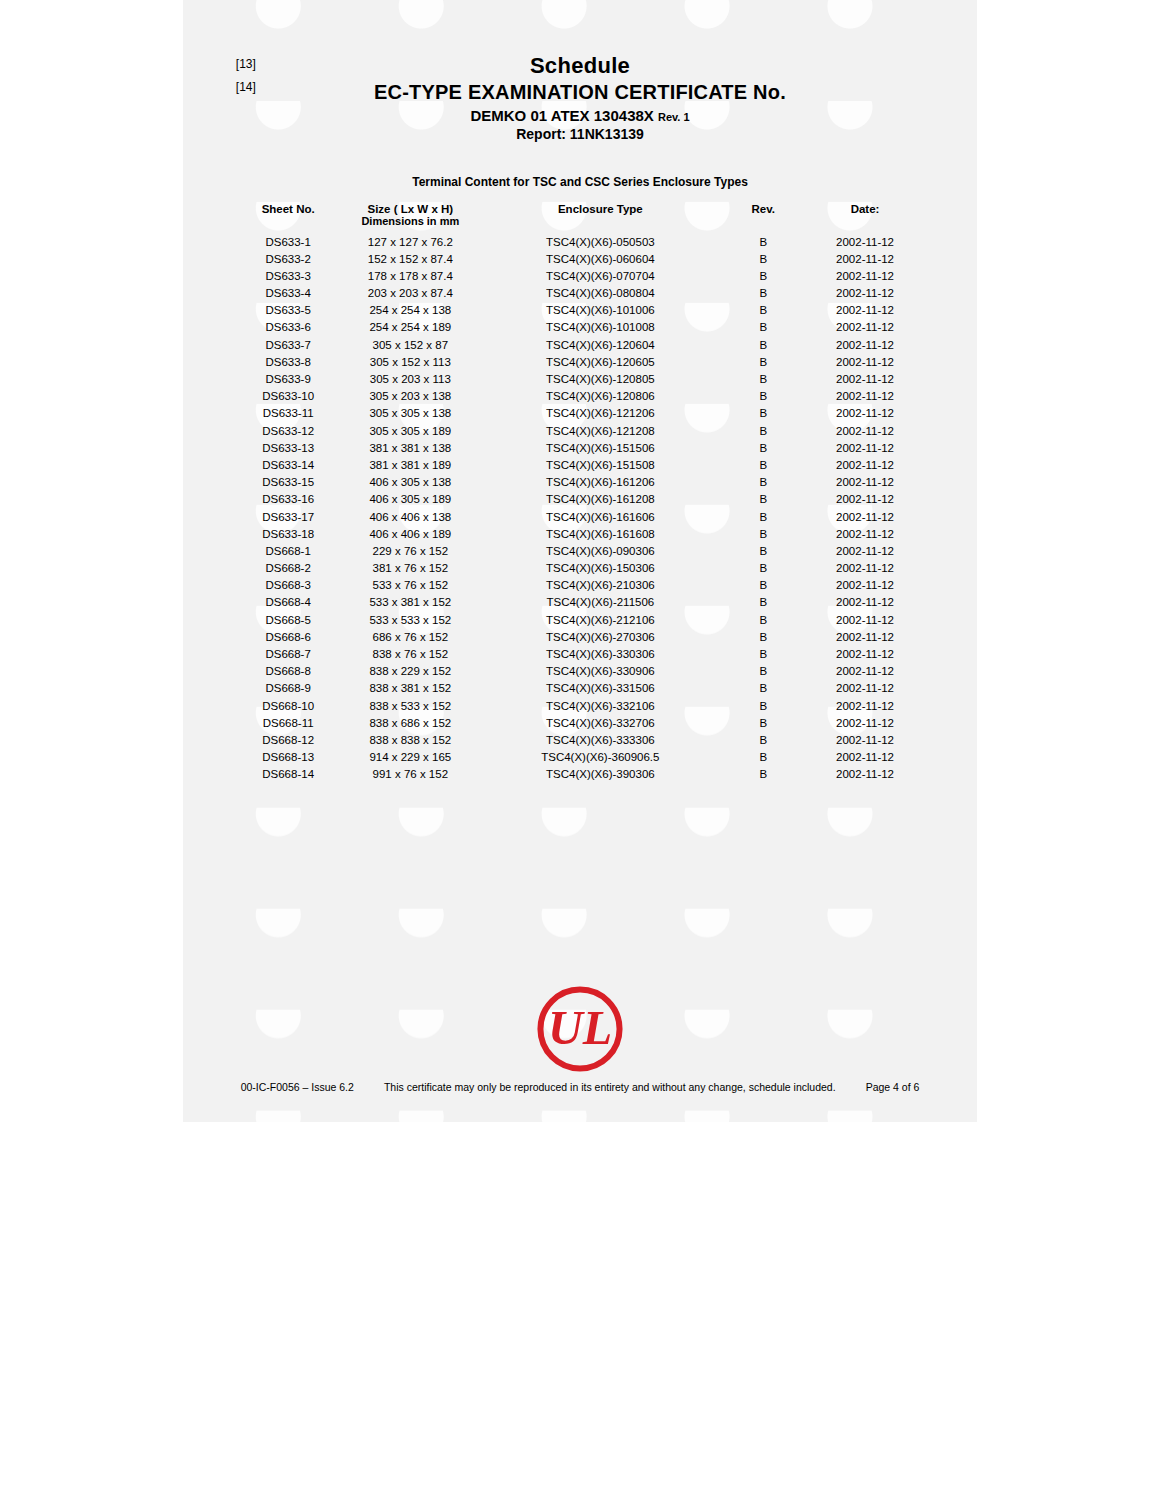[13]
[14]
Schedule
EC-TYPE EXAMINATION CERTIFICATE No.
DEMKO 01 ATEX 130438X Rev. 1
Report: 11NK13139
Terminal Content for TSC and CSC Series Enclosure Types
| Sheet No. | Size ( Lx W x H) Dimensions in mm | Enclosure Type | Rev. | Date: |
| --- | --- | --- | --- | --- |
| DS633-1 | 127 x 127 x 76.2 | TSC4(X)(X6)-050503 | B | 2002-11-12 |
| DS633-2 | 152 x 152 x 87.4 | TSC4(X)(X6)-060604 | B | 2002-11-12 |
| DS633-3 | 178 x 178 x 87.4 | TSC4(X)(X6)-070704 | B | 2002-11-12 |
| DS633-4 | 203 x 203 x 87.4 | TSC4(X)(X6)-080804 | B | 2002-11-12 |
| DS633-5 | 254 x 254 x 138 | TSC4(X)(X6)-101006 | B | 2002-11-12 |
| DS633-6 | 254 x 254 x 189 | TSC4(X)(X6)-101008 | B | 2002-11-12 |
| DS633-7 | 305 x 152 x 87 | TSC4(X)(X6)-120604 | B | 2002-11-12 |
| DS633-8 | 305 x 152 x 113 | TSC4(X)(X6)-120605 | B | 2002-11-12 |
| DS633-9 | 305 x 203 x 113 | TSC4(X)(X6)-120805 | B | 2002-11-12 |
| DS633-10 | 305 x 203 x 138 | TSC4(X)(X6)-120806 | B | 2002-11-12 |
| DS633-11 | 305 x 305 x 138 | TSC4(X)(X6)-121206 | B | 2002-11-12 |
| DS633-12 | 305 x 305 x 189 | TSC4(X)(X6)-121208 | B | 2002-11-12 |
| DS633-13 | 381 x 381 x 138 | TSC4(X)(X6)-151506 | B | 2002-11-12 |
| DS633-14 | 381 x 381 x 189 | TSC4(X)(X6)-151508 | B | 2002-11-12 |
| DS633-15 | 406 x 305 x 138 | TSC4(X)(X6)-161206 | B | 2002-11-12 |
| DS633-16 | 406 x 305 x 189 | TSC4(X)(X6)-161208 | B | 2002-11-12 |
| DS633-17 | 406 x 406 x 138 | TSC4(X)(X6)-161606 | B | 2002-11-12 |
| DS633-18 | 406 x 406 x 189 | TSC4(X)(X6)-161608 | B | 2002-11-12 |
| DS668-1 | 229 x 76 x 152 | TSC4(X)(X6)-090306 | B | 2002-11-12 |
| DS668-2 | 381 x 76 x 152 | TSC4(X)(X6)-150306 | B | 2002-11-12 |
| DS668-3 | 533 x 76 x 152 | TSC4(X)(X6)-210306 | B | 2002-11-12 |
| DS668-4 | 533 x 381 x 152 | TSC4(X)(X6)-211506 | B | 2002-11-12 |
| DS668-5 | 533 x 533 x 152 | TSC4(X)(X6)-212106 | B | 2002-11-12 |
| DS668-6 | 686 x 76 x 152 | TSC4(X)(X6)-270306 | B | 2002-11-12 |
| DS668-7 | 838 x 76 x 152 | TSC4(X)(X6)-330306 | B | 2002-11-12 |
| DS668-8 | 838 x 229 x 152 | TSC4(X)(X6)-330906 | B | 2002-11-12 |
| DS668-9 | 838 x 381 x 152 | TSC4(X)(X6)-331506 | B | 2002-11-12 |
| DS668-10 | 838 x 533 x 152 | TSC4(X)(X6)-332106 | B | 2002-11-12 |
| DS668-11 | 838 x 686 x 152 | TSC4(X)(X6)-332706 | B | 2002-11-12 |
| DS668-12 | 838 x 838 x 152 | TSC4(X)(X6)-333306 | B | 2002-11-12 |
| DS668-13 | 914 x 229 x 165 | TSC4(X)(X6)-360906.5 | B | 2002-11-12 |
| DS668-14 | 991 x 76 x 152 | TSC4(X)(X6)-390306 | B | 2002-11-12 |
UL
00-IC-F0056 – Issue 6.2
This certificate may only be reproduced in its entirety and without any change, schedule included.
Page 4 of 6